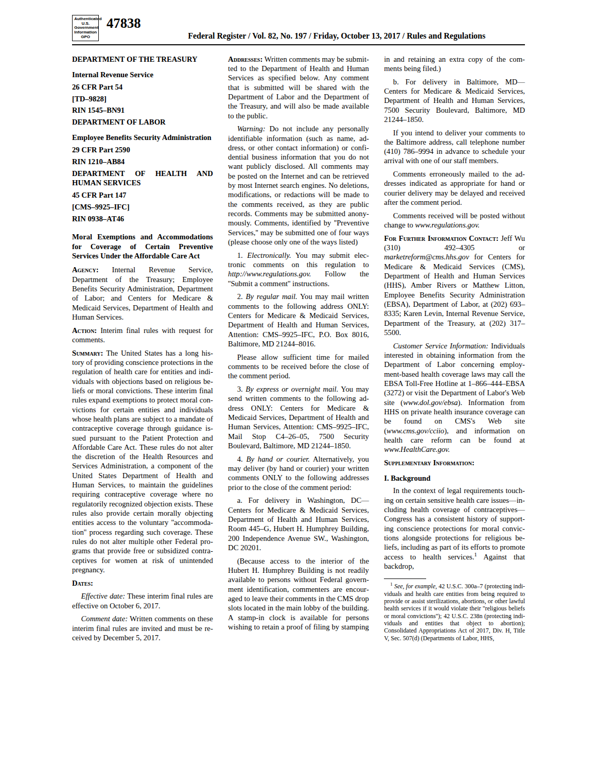Authenticated
U.S. Government
Information
GPO
47838
Federal Register / Vol. 82, No. 197 / Friday, October 13, 2017 / Rules and Regulations
Department of the Treasury
Internal Revenue Service
26 CFR Part 54
[TD–9828]
RIN 1545–BN91
Department of Labor
Employee Benefits Security Administration
29 CFR Part 2590
RIN 1210–AB84
Department of Health and Human Services
45 CFR Part 147
[CMS–9925–IFC]
RIN 0938–AT46
Moral Exemptions and Accommodations for Coverage of Certain Preventive Services Under the Affordable Care Act
Agency: Internal Revenue Service, Department of the Treasury; Employee Benefits Security Administration, Department of Labor; and Centers for Medicare & Medicaid Services, Department of Health and Human Services.
Action: Interim final rules with request for comments.
Summary: The United States has a long history of providing conscience protections in the regulation of health care for entities and individuals with objections based on religious beliefs or moral convictions. These interim final rules expand exemptions to protect moral convictions for certain entities and individuals whose health plans are subject to a mandate of contraceptive coverage through guidance issued pursuant to the Patient Protection and Affordable Care Act. These rules do not alter the discretion of the Health Resources and Services Administration, a component of the United States Department of Health and Human Services, to maintain the guidelines requiring contraceptive coverage where no regulatorily recognized objection exists. These rules also provide certain morally objecting entities access to the voluntary ''accommodation'' process regarding such coverage. These rules do not alter multiple other Federal programs that provide free or subsidized contraceptives for women at risk of unintended pregnancy.
Dates:
Effective date: These interim final rules are effective on October 6, 2017.
Comment date: Written comments on these interim final rules are invited and must be received by December 5, 2017.
Addresses: Written comments may be submitted to the Department of Health and Human Services as specified below. Any comment that is submitted will be shared with the Department of Labor and the Department of the Treasury, and will also be made available to the public.
Warning: Do not include any personally identifiable information (such as name, address, or other contact information) or confidential business information that you do not want publicly disclosed. All comments may be posted on the Internet and can be retrieved by most Internet search engines. No deletions, modifications, or redactions will be made to the comments received, as they are public records. Comments may be submitted anonymously. Comments, identified by ''Preventive Services,'' may be submitted one of four ways (please choose only one of the ways listed)
1. Electronically. You may submit electronic comments on this regulation to http://www.regulations.gov. Follow the ''Submit a comment'' instructions.
2. By regular mail. You may mail written comments to the following address ONLY: Centers for Medicare & Medicaid Services, Department of Health and Human Services, Attention: CMS–9925–IFC, P.O. Box 8016, Baltimore, MD 21244–8016.
Please allow sufficient time for mailed comments to be received before the close of the comment period.
3. By express or overnight mail. You may send written comments to the following address ONLY: Centers for Medicare & Medicaid Services, Department of Health and Human Services, Attention: CMS–9925–IFC, Mail Stop C4–26–05, 7500 Security Boulevard, Baltimore, MD 21244–1850.
4. By hand or courier. Alternatively, you may deliver (by hand or courier) your written comments ONLY to the following addresses prior to the close of the comment period:
a. For delivery in Washington, DC— Centers for Medicare & Medicaid Services, Department of Health and Human Services, Room 445–G, Hubert H. Humphrey Building, 200 Independence Avenue SW., Washington, DC 20201.
(Because access to the interior of the Hubert H. Humphrey Building is not readily available to persons without Federal government identification, commenters are encouraged to leave their comments in the CMS drop slots located in the main lobby of the building. A stamp-in clock is available for persons wishing to retain a proof of filing by stamping in and retaining an extra copy of the comments being filed.)
b. For delivery in Baltimore, MD— Centers for Medicare & Medicaid Services, Department of Health and Human Services, 7500 Security Boulevard, Baltimore, MD 21244–1850.
If you intend to deliver your comments to the Baltimore address, call telephone number (410) 786–9994 in advance to schedule your arrival with one of our staff members.
Comments erroneously mailed to the addresses indicated as appropriate for hand or courier delivery may be delayed and received after the comment period.
Comments received will be posted without change to www.regulations.gov.
For Further Information Contact: Jeff Wu (310) 492–4305 or marketreform@cms.hhs.gov for Centers for Medicare & Medicaid Services (CMS), Department of Health and Human Services (HHS), Amber Rivers or Matthew Litton, Employee Benefits Security Administration (EBSA), Department of Labor, at (202) 693–8335; Karen Levin, Internal Revenue Service, Department of the Treasury, at (202) 317–5500.
Customer Service Information: Individuals interested in obtaining information from the Department of Labor concerning employment-based health coverage laws may call the EBSA Toll-Free Hotline at 1–866–444–EBSA (3272) or visit the Department of Labor's Web site (www.dol.gov/ebsa). Information from HHS on private health insurance coverage can be found on CMS's Web site (www.cms.gov/cciio), and information on health care reform can be found at www.HealthCare.gov.
Supplementary Information:
I. Background
In the context of legal requirements touching on certain sensitive health care issues—including health coverage of contraceptives—Congress has a consistent history of supporting conscience protections for moral convictions alongside protections for religious beliefs, including as part of its efforts to promote access to health services.1 Against that backdrop,
1 See, for example, 42 U.S.C. 300a–7 (protecting individuals and health care entities from being required to provide or assist sterilizations, abortions, or other lawful health services if it would violate their ''religious beliefs or moral convictions''); 42 U.S.C. 238n (protecting individuals and entities that object to abortion); Consolidated Appropriations Act of 2017, Div. H, Title V, Sec. 507(d) (Departments of Labor, HHS,